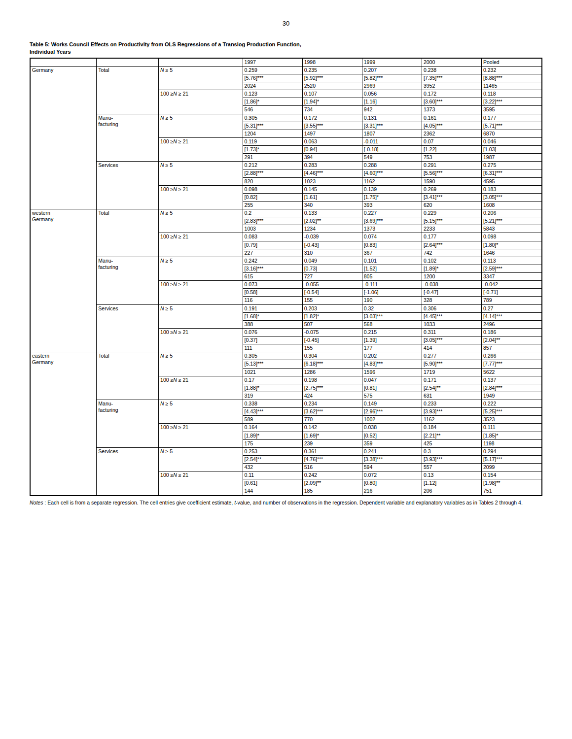30
Table 5: Works Council Effects on Productivity from OLS Regressions of a Translog Production Function,
Individual Years
| | | | 1997 | 1998 | 1999 | 2000 | Pooled |
| Germany | Total | N ≥ 5 | 0.259 | 0.235 | 0.207 | 0.238 | 0.232 |
| [5.76]*** | [5.92]*** | [5.82]*** | [7.35]*** | [8.88]*** |
| 2024 | 2520 | 2969 | 3952 | 11465 |
| 100 ≥ N ≥ 21 | 0.123 | 0.107 | 0.056 | 0.172 | 0.118 |
| [1.86]* | [1.94]* | [1.16] | [3.60]*** | [3.22]*** |
| 546 | 734 | 942 | 1373 | 3595 |
| Manu- facturing | N ≥ 5 | 0.305 | 0.172 | 0.131 | 0.161 | 0.177 |
| [5.31]*** | [3.55]*** | [3.31]*** | [4.05]*** | [5.71]*** |
| 1204 | 1497 | 1807 | 2362 | 6870 |
| 100 ≥ N ≥ 21 | 0.119 | 0.063 | -0.011 | 0.07 | 0.046 |
| [1.73]* | [0.94] | [-0.18] | [1.22] | [1.03] |
| 291 | 394 | 549 | 753 | 1987 |
| Services | N ≥ 5 | 0.212 | 0.283 | 0.288 | 0.291 | 0.275 |
| [2.88]*** | [4.46]*** | [4.60]*** | [5.56]*** | [6.31]*** |
| 820 | 1023 | 1162 | 1590 | 4595 |
| 100 ≥ N ≥ 21 | 0.098 | 0.145 | 0.139 | 0.269 | 0.183 |
| [0.82] | [1.61] | [1.75]* | [3.41]*** | [3.05]*** |
| 255 | 340 | 393 | 620 | 1608 |
| western Germany | Total | N ≥ 5 | 0.2 | 0.133 | 0.227 | 0.229 | 0.206 |
| [2.83]*** | [2.02]** | [3.69]*** | [5.15]*** | [5.21]*** |
| 1003 | 1234 | 1373 | 2233 | 5843 |
| 100 ≥ N ≥ 21 | 0.083 | -0.039 | 0.074 | 0.177 | 0.098 |
| [0.79] | [-0.43] | [0.83] | [2.64]*** | [1.80]* |
| 227 | 310 | 367 | 742 | 1646 |
| Manu- facturing | N ≥ 5 | 0.242 | 0.049 | 0.101 | 0.102 | 0.113 |
| [3.16]*** | [0.73] | [1.52] | [1.89]* | [2.59]*** |
| 615 | 727 | 805 | 1200 | 3347 |
| 100 ≥ N ≥ 21 | 0.073 | -0.055 | -0.111 | -0.038 | -0.042 |
| [0.58] | [-0.54] | [-1.06] | [-0.47] | [-0.71] |
| 116 | 155 | 190 | 328 | 789 |
| Services | N ≥ 5 | 0.191 | 0.203 | 0.32 | 0.306 | 0.27 |
| [1.68]* | [1.82]* | [3.03]*** | [4.45]*** | [4.14]*** |
| 388 | 507 | 568 | 1033 | 2496 |
| 100 ≥ N ≥ 21 | 0.076 | -0.075 | 0.215 | 0.311 | 0.186 |
| [0.37] | [-0.45] | [1.39] | [3.05]*** | [2.04]** |
| 111 | 155 | 177 | 414 | 857 |
| eastern Germany | Total | N ≥ 5 | 0.305 | 0.304 | 0.202 | 0.277 | 0.266 |
| [5.13]*** | [6.18]*** | [4.83]*** | [5.90]*** | [7.77]*** |
| 1021 | 1286 | 1596 | 1719 | 5622 |
| 100 ≥ N ≥ 21 | 0.17 | 0.198 | 0.047 | 0.171 | 0.137 |
| [1.88]* | [2.75]*** | [0.81] | [2.54]** | [2.84]*** |
| 319 | 424 | 575 | 631 | 1949 |
| Manu- facturing | N ≥ 5 | 0.338 | 0.234 | 0.149 | 0.233 | 0.222 |
| [4.43]*** | [3.62]*** | [2.96]*** | [3.93]*** | [5.25]*** |
| 589 | 770 | 1002 | 1162 | 3523 |
| 100 ≥ N ≥ 21 | 0.164 | 0.142 | 0.038 | 0.184 | 0.111 |
| [1.89]* | [1.69]* | [0.52] | [2.21]** | [1.85]* |
| 175 | 239 | 359 | 425 | 1198 |
| Services | N ≥ 5 | 0.253 | 0.361 | 0.241 | 0.3 | 0.294 |
| [2.54]** | [4.76]*** | [3.38]*** | [3.93]*** | [5.17]*** |
| 432 | 516 | 594 | 557 | 2099 |
| 100 ≥ N ≥ 21 | 0.11 | 0.242 | 0.072 | 0.13 | 0.154 |
| [0.61] | [2.09]** | [0.80] | [1.12] | [1.98]** |
| 144 | 185 | 216 | 206 | 751 |
Notes : Each cell is from a separate regression. The cell entries give coefficient estimate, t-value, and number of observations in the regression. Dependent variable and explanatory variables as in Tables 2 through 4.